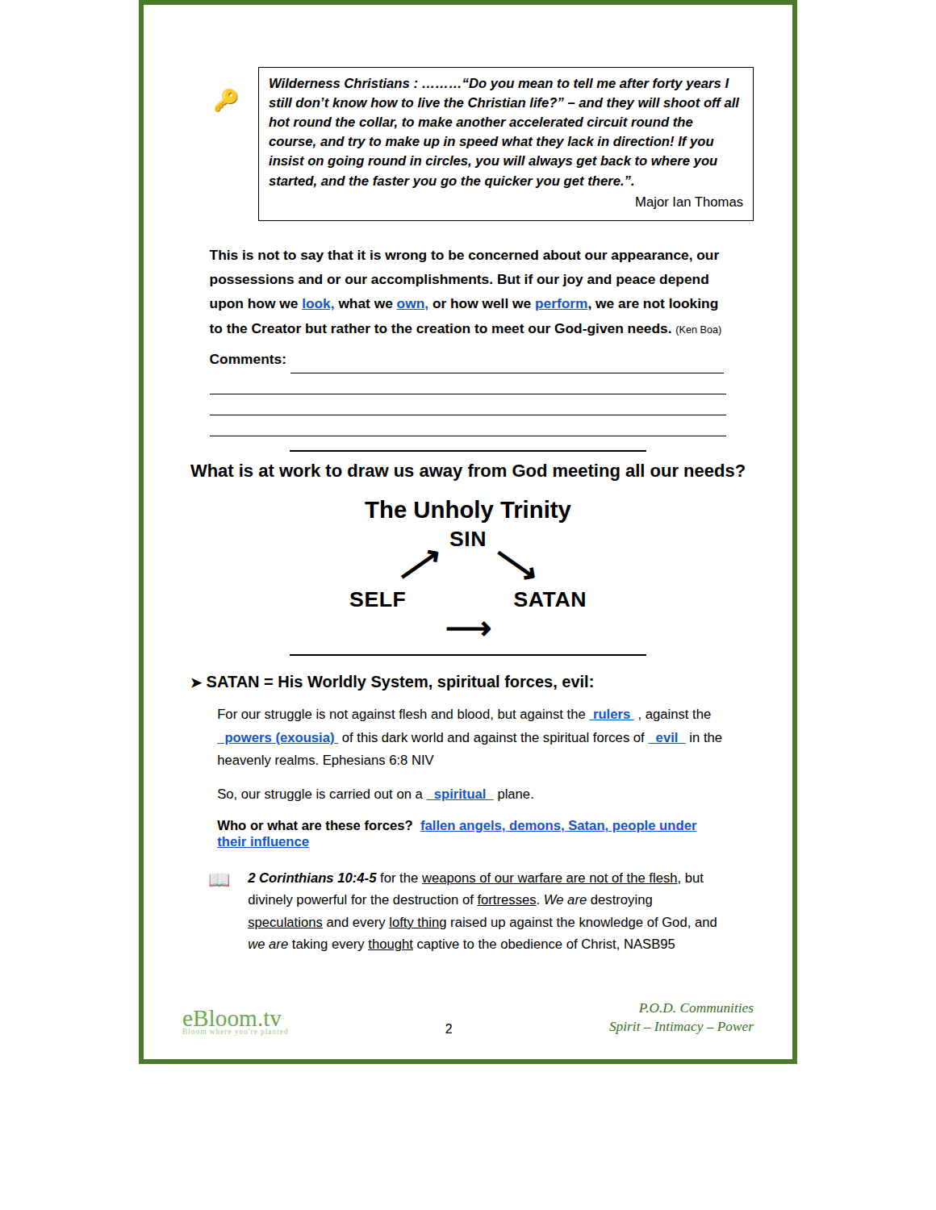🔑
Wilderness Christians : ………“Do you mean to tell me after forty years I still don’t know how to live the Christian life?” – and they will shoot off all hot round the collar, to make another accelerated circuit round the course, and try to make up in speed what they lack in direction! If you insist on going round in circles, you will always get back to where you started, and the faster you go the quicker you get there.”. Major Ian Thomas
This is not to say that it is wrong to be concerned about our appearance, our possessions and or our accomplishments. But if our joy and peace depend upon how we look, what we own, or how well we perform, we are not looking to the Creator but rather to the creation to meet our God-given needs. (Ken Boa)
Comments:
What is at work to draw us away from God meeting all our needs?
The Unholy Trinity
SIN SELF SATAN ⟶ ⟶ ⟶
SATAN = His Worldly System, spiritual forces, evil:
For our struggle is not against flesh and blood, but against the rulers , against the powers (exousia) of this dark world and against the spiritual forces of evil in the heavenly realms. Ephesians 6:8 NIV
So, our struggle is carried out on a spiritual plane.
Who or what are these forces? fallen angels, demons, Satan, people under their influence
📖
2 Corinthians 10:4-5 for the weapons of our warfare are not of the flesh, but divinely powerful for the destruction of fortresses. We are destroying speculations and every lofty thing raised up against the knowledge of God, and we are taking every thought captive to the obedience of Christ, NASB95
eBloom.tv Bloom where you're planted
2
P.O.D. Communities
Spirit – Intimacy – Power